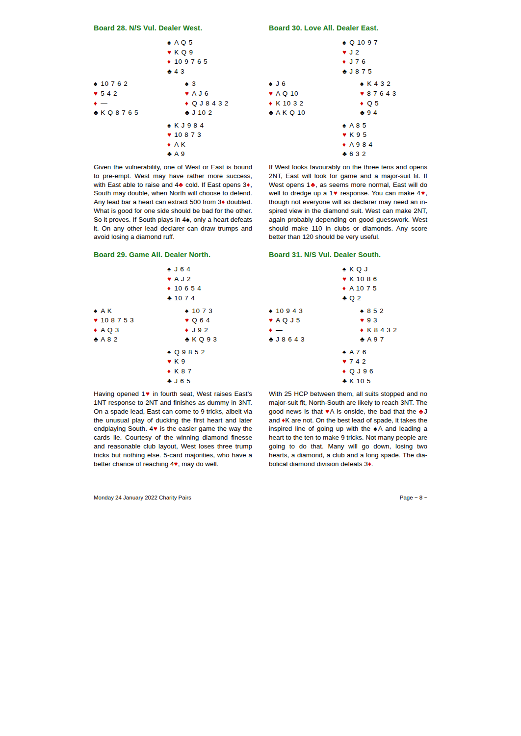Board 28. N/S Vul. Dealer West.
♠A Q 5
♥K Q 9
♦10 9 7 6 5
♣4 3
♠10 7 6 2
♥5 4 2
♦—
♣K Q 8 7 6 5
♠3
♥A J 6
♦Q J 8 4 3 2
♣J 10 2
♠K J 9 8 4
♥10 8 7 3
♦A K
♣A 9
Given the vulnerability, one of West or East is bound to pre-empt. West may have rather more success, with East able to raise and 4♣ cold. If East opens 3♦, South may double, when North will choose to defend. Any lead bar a heart can extract 500 from 3♦ doubled. What is good for one side should be bad for the other. So it proves. If South plays in 4♠, only a heart defeats it. On any other lead declarer can draw trumps and avoid losing a diamond ruff.
Board 29. Game All. Dealer North.
♠J 6 4
♥A J 2
♦10 6 5 4
♣10 7 4
♠A K
♥10 8 7 5 3
♦A Q 3
♣A 8 2
♠10 7 3
♥Q 6 4
♦J 9 2
♣K Q 9 3
♠Q 9 8 5 2
♥K 9
♦K 8 7
♣J 6 5
Having opened 1♥ in fourth seat, West raises East’s 1NT response to 2NT and finishes as dummy in 3NT. On a spade lead, East can come to 9 tricks, albeit via the unusual play of ducking the first heart and later endplaying South. 4♥ is the easier game the way the cards lie. Courtesy of the winning diamond finesse and reasonable club layout, West loses three trump tricks but nothing else. 5-card majorities, who have a better chance of reaching 4♥, may do well.
Board 30. Love All. Dealer East.
♠Q 10 9 7
♥J 2
♦J 7 6
♣J 8 7 5
♠J 6
♥A Q 10
♦K 10 3 2
♣A K Q 10
♠K 4 3 2
♥8 7 6 4 3
♦Q 5
♣9 4
♠A 8 5
♥K 9 5
♦A 9 8 4
♣6 3 2
If West looks favourably on the three tens and opens 2NT, East will look for game and a major-suit fit. If West opens 1♣, as seems more normal, East will do well to dredge up a 1♥ response. You can make 4♥, though not everyone will as declarer may need an inspired view in the diamond suit. West can make 2NT, again probably depending on good guesswork. West should make 110 in clubs or diamonds. Any score better than 120 should be very useful.
Board 31. N/S Vul. Dealer South.
♠K Q J
♥K 10 8 6
♦A 10 7 5
♣Q 2
♠10 9 4 3
♥A Q J 5
♦—
♣J 8 6 4 3
♠8 5 2
♥9 3
♦K 8 4 3 2
♣A 9 7
♠A 7 6
♥7 4 2
♦Q J 9 6
♣K 10 5
With 25 HCP between them, all suits stopped and no major-suit fit, North-South are likely to reach 3NT. The good news is that ♥A is onside, the bad that the ♣J and ♦K are not. On the best lead of spade, it takes the inspired line of going up with the ♠A and leading a heart to the ten to make 9 tricks. Not many people are going to do that. Many will go down, losing two hearts, a diamond, a club and a long spade. The diabolical diamond division defeats 3♦.
Monday 24 January 2022 Charity Pairs Page ~ 8 ~